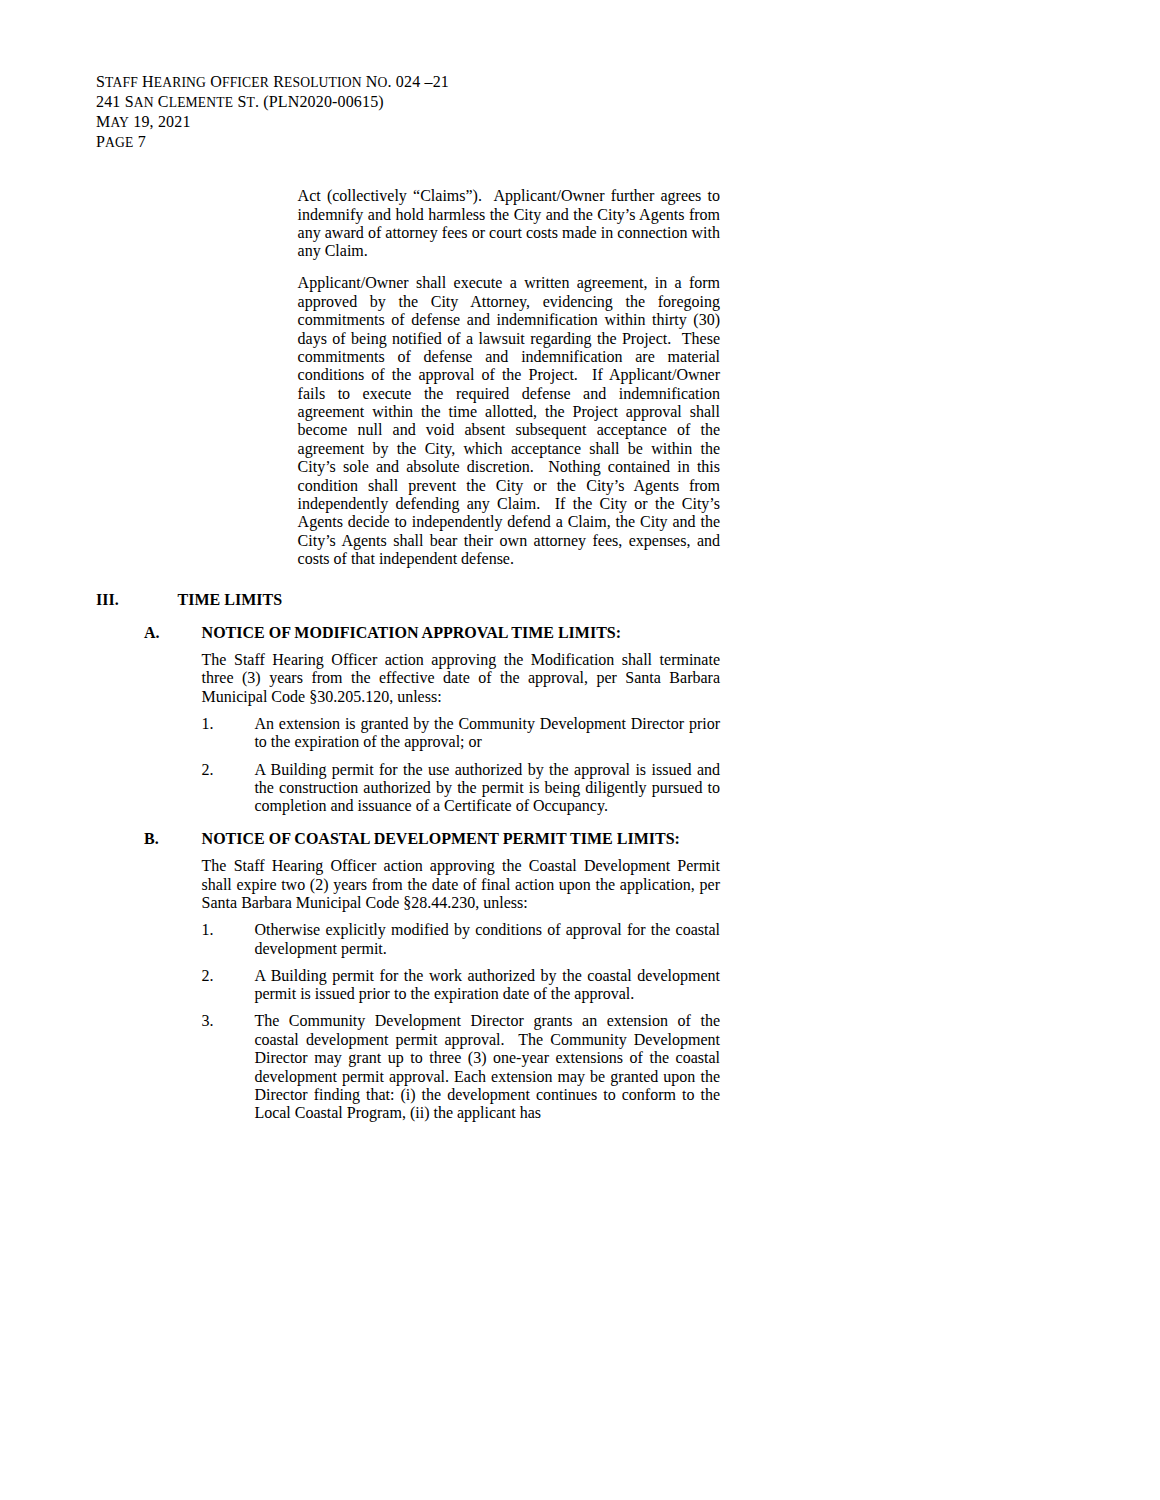STAFF HEARING OFFICER RESOLUTION NO. 024 –21
241 SAN CLEMENTE ST. (PLN2020-00615)
MAY 19, 2021
PAGE 7
Act (collectively “Claims”). Applicant/Owner further agrees to indemnify and hold harmless the City and the City’s Agents from any award of attorney fees or court costs made in connection with any Claim.
Applicant/Owner shall execute a written agreement, in a form approved by the City Attorney, evidencing the foregoing commitments of defense and indemnification within thirty (30) days of being notified of a lawsuit regarding the Project. These commitments of defense and indemnification are material conditions of the approval of the Project. If Applicant/Owner fails to execute the required defense and indemnification agreement within the time allotted, the Project approval shall become null and void absent subsequent acceptance of the agreement by the City, which acceptance shall be within the City’s sole and absolute discretion. Nothing contained in this condition shall prevent the City or the City’s Agents from independently defending any Claim. If the City or the City’s Agents decide to independently defend a Claim, the City and the City’s Agents shall bear their own attorney fees, expenses, and costs of that independent defense.
III. Time Limits
A. Notice of Modification Approval Time Limits:
The Staff Hearing Officer action approving the Modification shall terminate three (3) years from the effective date of the approval, per Santa Barbara Municipal Code §30.205.120, unless:
1. An extension is granted by the Community Development Director prior to the expiration of the approval; or
2. A Building permit for the use authorized by the approval is issued and the construction authorized by the permit is being diligently pursued to completion and issuance of a Certificate of Occupancy.
B. Notice of Coastal Development Permit Time Limits:
The Staff Hearing Officer action approving the Coastal Development Permit shall expire two (2) years from the date of final action upon the application, per Santa Barbara Municipal Code §28.44.230, unless:
1. Otherwise explicitly modified by conditions of approval for the coastal development permit.
2. A Building permit for the work authorized by the coastal development permit is issued prior to the expiration date of the approval.
3. The Community Development Director grants an extension of the coastal development permit approval. The Community Development Director may grant up to three (3) one-year extensions of the coastal development permit approval. Each extension may be granted upon the Director finding that: (i) the development continues to conform to the Local Coastal Program, (ii) the applicant has